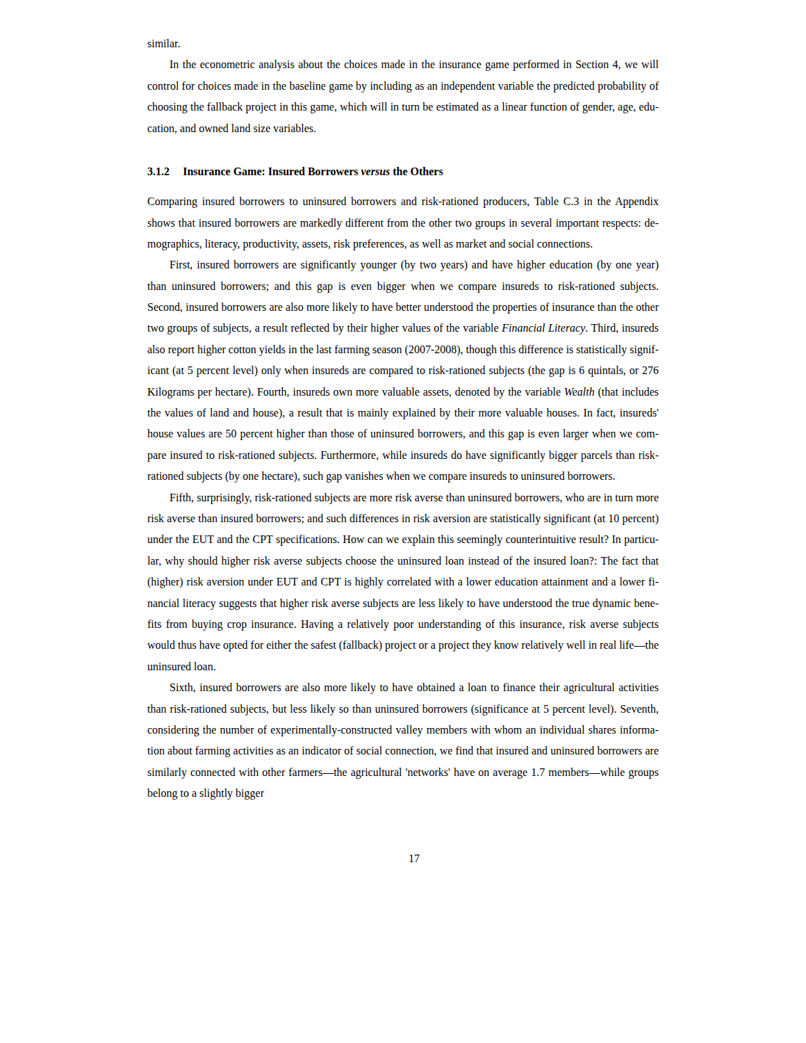similar.
In the econometric analysis about the choices made in the insurance game performed in Section 4, we will control for choices made in the baseline game by including as an independent variable the predicted probability of choosing the fallback project in this game, which will in turn be estimated as a linear function of gender, age, education, and owned land size variables.
3.1.2 Insurance Game: Insured Borrowers versus the Others
Comparing insured borrowers to uninsured borrowers and risk-rationed producers, Table C.3 in the Appendix shows that insured borrowers are markedly different from the other two groups in several important respects: demographics, literacy, productivity, assets, risk preferences, as well as market and social connections.
First, insured borrowers are significantly younger (by two years) and have higher education (by one year) than uninsured borrowers; and this gap is even bigger when we compare insureds to risk-rationed subjects. Second, insured borrowers are also more likely to have better understood the properties of insurance than the other two groups of subjects, a result reflected by their higher values of the variable Financial Literacy. Third, insureds also report higher cotton yields in the last farming season (2007-2008), though this difference is statistically significant (at 5 percent level) only when insureds are compared to risk-rationed subjects (the gap is 6 quintals, or 276 Kilograms per hectare). Fourth, insureds own more valuable assets, denoted by the variable Wealth (that includes the values of land and house), a result that is mainly explained by their more valuable houses. In fact, insureds' house values are 50 percent higher than those of uninsured borrowers, and this gap is even larger when we compare insured to risk-rationed subjects. Furthermore, while insureds do have significantly bigger parcels than risk-rationed subjects (by one hectare), such gap vanishes when we compare insureds to uninsured borrowers.
Fifth, surprisingly, risk-rationed subjects are more risk averse than uninsured borrowers, who are in turn more risk averse than insured borrowers; and such differences in risk aversion are statistically significant (at 10 percent) under the EUT and the CPT specifications. How can we explain this seemingly counterintuitive result? In particular, why should higher risk averse subjects choose the uninsured loan instead of the insured loan?: The fact that (higher) risk aversion under EUT and CPT is highly correlated with a lower education attainment and a lower financial literacy suggests that higher risk averse subjects are less likely to have understood the true dynamic benefits from buying crop insurance. Having a relatively poor understanding of this insurance, risk averse subjects would thus have opted for either the safest (fallback) project or a project they know relatively well in real life—the uninsured loan.
Sixth, insured borrowers are also more likely to have obtained a loan to finance their agricultural activities than risk-rationed subjects, but less likely so than uninsured borrowers (significance at 5 percent level). Seventh, considering the number of experimentally-constructed valley members with whom an individual shares information about farming activities as an indicator of social connection, we find that insured and uninsured borrowers are similarly connected with other farmers—the agricultural 'networks' have on average 1.7 members—while groups belong to a slightly bigger
17